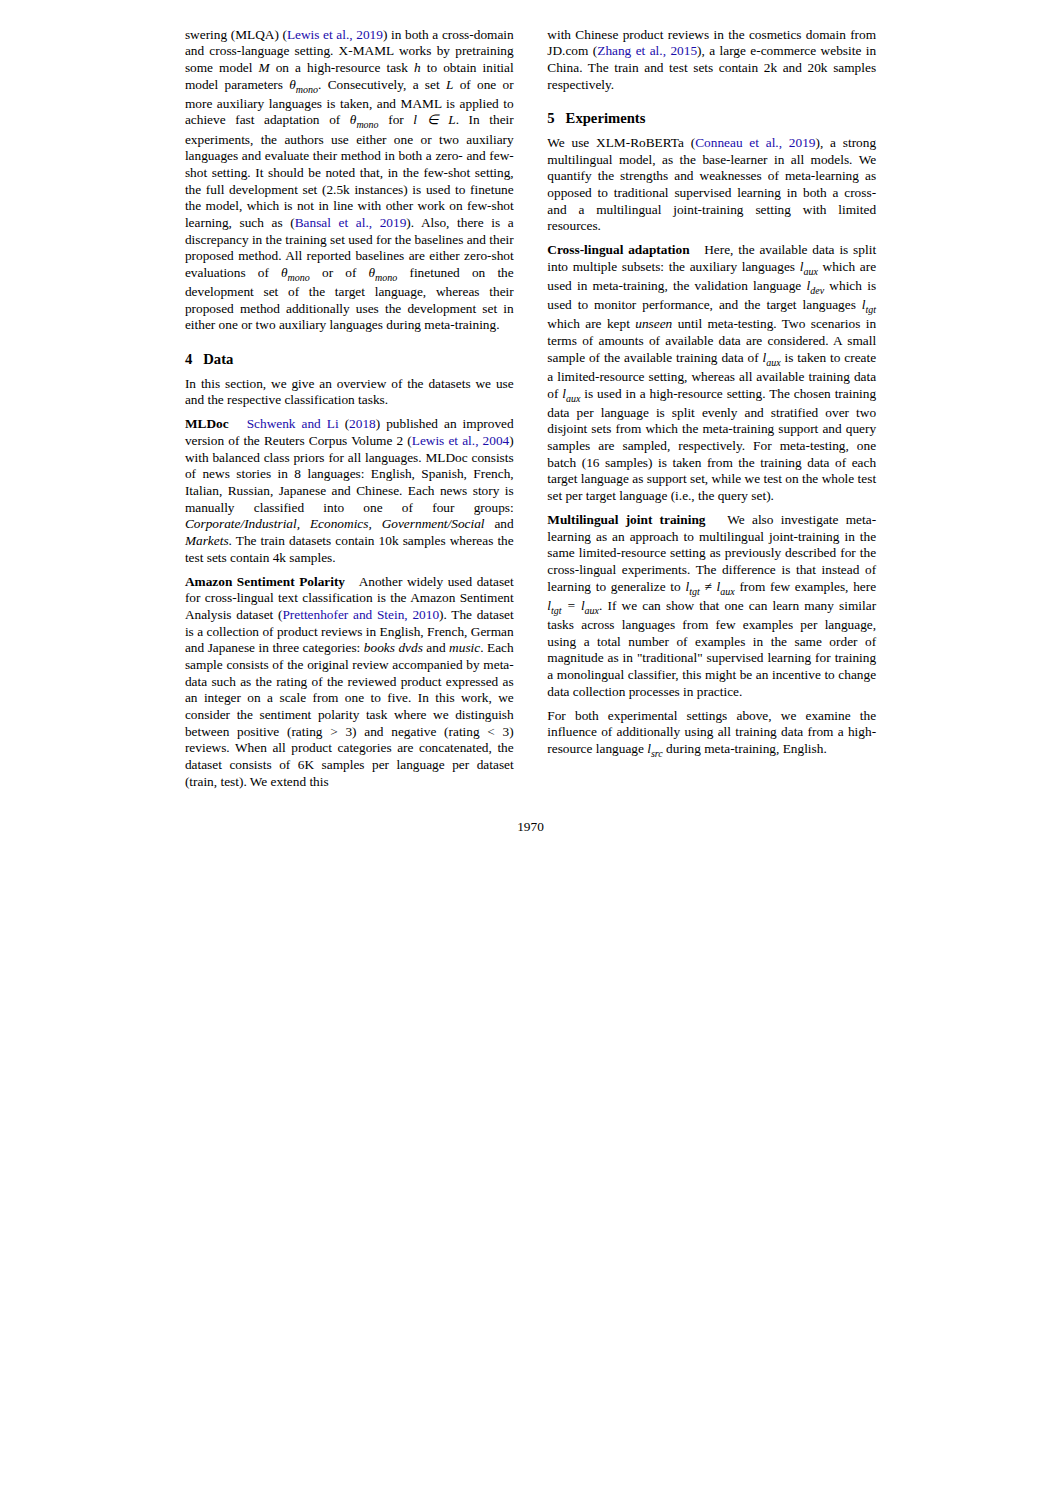swering (MLQA) (Lewis et al., 2019) in both a cross-domain and cross-language setting. X-MAML works by pretraining some model M on a high-resource task h to obtain initial model parameters θmono. Consecutively, a set L of one or more auxiliary languages is taken, and MAML is applied to achieve fast adaptation of θmono for l ∈ L. In their experiments, the authors use either one or two auxiliary languages and evaluate their method in both a zero- and few-shot setting. It should be noted that, in the few-shot setting, the full development set (2.5k instances) is used to finetune the model, which is not in line with other work on few-shot learning, such as (Bansal et al., 2019). Also, there is a discrepancy in the training set used for the baselines and their proposed method. All reported baselines are either zero-shot evaluations of θmono or of θmono finetuned on the development set of the target language, whereas their proposed method additionally uses the development set in either one or two auxiliary languages during meta-training.
4 Data
In this section, we give an overview of the datasets we use and the respective classification tasks.
MLDoc Schwenk and Li (2018) published an improved version of the Reuters Corpus Volume 2 (Lewis et al., 2004) with balanced class priors for all languages. MLDoc consists of news stories in 8 languages: English, Spanish, French, Italian, Russian, Japanese and Chinese. Each news story is manually classified into one of four groups: Corporate/Industrial, Economics, Government/Social and Markets. The train datasets contain 10k samples whereas the test sets contain 4k samples.
Amazon Sentiment Polarity Another widely used dataset for cross-lingual text classification is the Amazon Sentiment Analysis dataset (Prettenhofer and Stein, 2010). The dataset is a collection of product reviews in English, French, German and Japanese in three categories: books dvds and music. Each sample consists of the original review accompanied by meta-data such as the rating of the reviewed product expressed as an integer on a scale from one to five. In this work, we consider the sentiment polarity task where we distinguish between positive (rating > 3) and negative (rating < 3) reviews. When all product categories are concatenated, the dataset consists of 6K samples per language per dataset (train, test). We extend this
with Chinese product reviews in the cosmetics domain from JD.com (Zhang et al., 2015), a large e-commerce website in China. The train and test sets contain 2k and 20k samples respectively.
5 Experiments
We use XLM-RoBERTa (Conneau et al., 2019), a strong multilingual model, as the base-learner in all models. We quantify the strengths and weaknesses of meta-learning as opposed to traditional supervised learning in both a cross- and a multilingual joint-training setting with limited resources.
Cross-lingual adaptation Here, the available data is split into multiple subsets: the auxiliary languages laux which are used in meta-training, the validation language ldev which is used to monitor performance, and the target languages ltgt which are kept unseen until meta-testing. Two scenarios in terms of amounts of available data are considered. A small sample of the available training data of laux is taken to create a limited-resource setting, whereas all available training data of laux is used in a high-resource setting. The chosen training data per language is split evenly and stratified over two disjoint sets from which the meta-training support and query samples are sampled, respectively. For meta-testing, one batch (16 samples) is taken from the training data of each target language as support set, while we test on the whole test set per target language (i.e., the query set).
Multilingual joint training We also investigate meta-learning as an approach to multilingual joint-training in the same limited-resource setting as previously described for the cross-lingual experiments. The difference is that instead of learning to generalize to ltgt ≠ laux from few examples, here ltgt = laux. If we can show that one can learn many similar tasks across languages from few examples per language, using a total number of examples in the same order of magnitude as in "traditional" supervised learning for training a monolingual classifier, this might be an incentive to change data collection processes in practice.
For both experimental settings above, we examine the influence of additionally using all training data from a high-resource language lsrc during meta-training, English.
1970